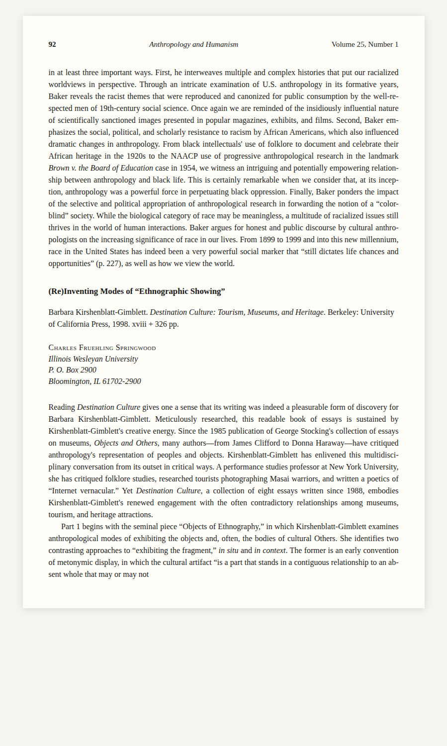92 Anthropology and Humanism Volume 25, Number 1
in at least three important ways. First, he interweaves multiple and complex histories that put our racialized worldviews in perspective. Through an intricate examination of U.S. anthropology in its formative years, Baker reveals the racist themes that were reproduced and canonized for public consumption by the well-respected men of 19th-century social science. Once again we are reminded of the insidiously influential nature of scientifically sanctioned images presented in popular magazines, exhibits, and films. Second, Baker emphasizes the social, political, and scholarly resistance to racism by African Americans, which also influenced dramatic changes in anthropology. From black intellectuals' use of folklore to document and celebrate their African heritage in the 1920s to the NAACP use of progressive anthropological research in the landmark Brown v. the Board of Education case in 1954, we witness an intriguing and potentially empowering relationship between anthropology and black life. This is certainly remarkable when we consider that, at its inception, anthropology was a powerful force in perpetuating black oppression. Finally, Baker ponders the impact of the selective and political appropriation of anthropological research in forwarding the notion of a “color-blind” society. While the biological category of race may be meaningless, a multitude of racialized issues still thrives in the world of human interactions. Baker argues for honest and public discourse by cultural anthropologists on the increasing significance of race in our lives. From 1899 to 1999 and into this new millennium, race in the United States has indeed been a very powerful social marker that “still dictates life chances and opportunities” (p. 227), as well as how we view the world.
(Re)Inventing Modes of “Ethnographic Showing”
Barbara Kirshenblatt-Gimblett. Destination Culture: Tourism, Museums, and Heritage. Berkeley: University of California Press, 1998. xviii + 326 pp.
Charles Fruehling Springwood
Illinois Wesleyan University
P. O. Box 2900
Bloomington, IL 61702-2900
Reading Destination Culture gives one a sense that its writing was indeed a pleasurable form of discovery for Barbara Kirshenblatt-Gimblett. Meticulously researched, this readable book of essays is sustained by Kirshenblatt-Gimblett's creative energy. Since the 1985 publication of George Stocking's collection of essays on museums, Objects and Others, many authors—from James Clifford to Donna Haraway—have critiqued anthropology's representation of peoples and objects. Kirshenblatt-Gimblett has enlivened this multidisciplinary conversation from its outset in critical ways. A performance studies professor at New York University, she has critiqued folklore studies, researched tourists photographing Masai warriors, and written a poetics of “Internet vernacular.” Yet Destination Culture, a collection of eight essays written since 1988, embodies Kirshenblatt-Gimblett's renewed engagement with the often contradictory relationships among museums, tourism, and heritage attractions.
Part 1 begins with the seminal piece “Objects of Ethnography,” in which Kirshenblatt-Gimblett examines anthropological modes of exhibiting the objects and, often, the bodies of cultural Others. She identifies two contrasting approaches to “exhibiting the fragment,” in situ and in context. The former is an early convention of metonymic display, in which the cultural artifact “is a part that stands in a contiguous relationship to an absent whole that may or may not